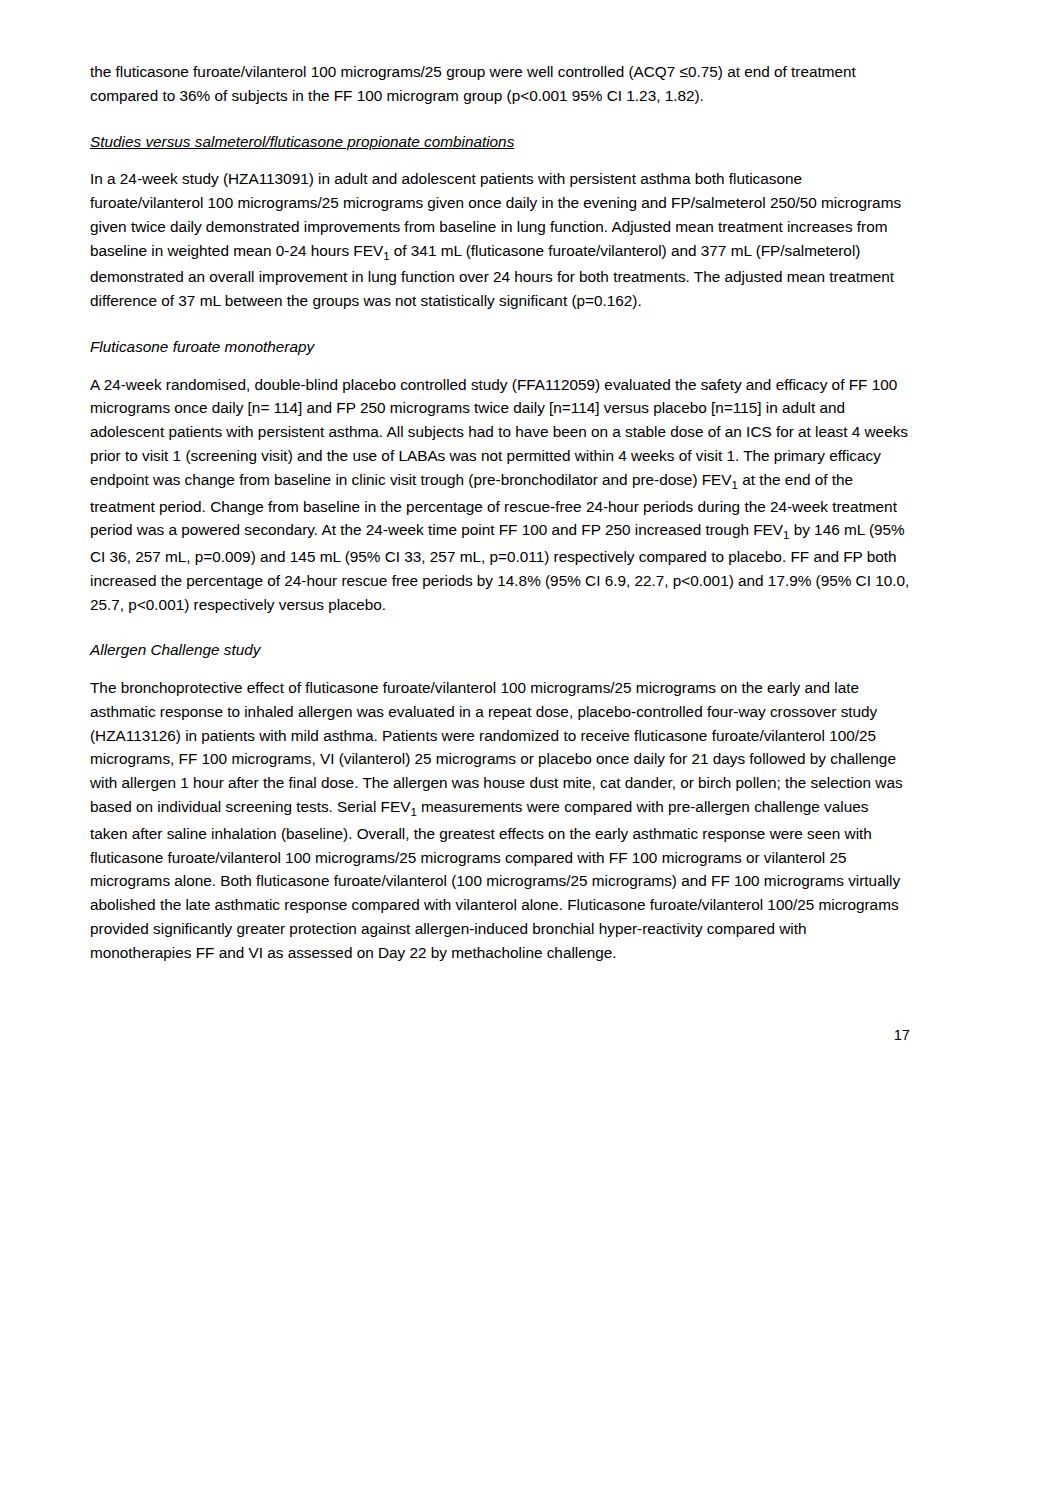the fluticasone furoate/vilanterol 100 micrograms/25 group were well controlled (ACQ7 ≤0.75) at end of treatment compared to 36% of subjects in the FF 100 microgram group (p<0.001 95% CI 1.23, 1.82).
Studies versus salmeterol/fluticasone propionate combinations
In a 24-week study (HZA113091) in adult and adolescent patients with persistent asthma both fluticasone furoate/vilanterol 100 micrograms/25 micrograms given once daily in the evening and FP/salmeterol 250/50 micrograms given twice daily demonstrated improvements from baseline in lung function. Adjusted mean treatment increases from baseline in weighted mean 0-24 hours FEV1 of 341 mL (fluticasone furoate/vilanterol) and 377 mL (FP/salmeterol) demonstrated an overall improvement in lung function over 24 hours for both treatments. The adjusted mean treatment difference of 37 mL between the groups was not statistically significant (p=0.162).
Fluticasone furoate monotherapy
A 24-week randomised, double-blind placebo controlled study (FFA112059) evaluated the safety and efficacy of FF 100 micrograms once daily [n= 114] and FP 250 micrograms twice daily [n=114] versus placebo [n=115] in adult and adolescent patients with persistent asthma. All subjects had to have been on a stable dose of an ICS for at least 4 weeks prior to visit 1 (screening visit) and the use of LABAs was not permitted within 4 weeks of visit 1. The primary efficacy endpoint was change from baseline in clinic visit trough (pre-bronchodilator and pre-dose) FEV1 at the end of the treatment period. Change from baseline in the percentage of rescue-free 24-hour periods during the 24-week treatment period was a powered secondary. At the 24-week time point FF 100 and FP 250 increased trough FEV1 by 146 mL (95% CI 36, 257 mL, p=0.009) and 145 mL (95% CI 33, 257 mL, p=0.011) respectively compared to placebo. FF and FP both increased the percentage of 24-hour rescue free periods by 14.8% (95% CI 6.9, 22.7, p<0.001) and 17.9% (95% CI 10.0, 25.7, p<0.001) respectively versus placebo.
Allergen Challenge study
The bronchoprotective effect of fluticasone furoate/vilanterol 100 micrograms/25 micrograms on the early and late asthmatic response to inhaled allergen was evaluated in a repeat dose, placebo-controlled four-way crossover study (HZA113126) in patients with mild asthma. Patients were randomized to receive fluticasone furoate/vilanterol 100/25 micrograms, FF 100 micrograms, VI (vilanterol) 25 micrograms or placebo once daily for 21 days followed by challenge with allergen 1 hour after the final dose. The allergen was house dust mite, cat dander, or birch pollen; the selection was based on individual screening tests. Serial FEV1 measurements were compared with pre-allergen challenge values taken after saline inhalation (baseline). Overall, the greatest effects on the early asthmatic response were seen with fluticasone furoate/vilanterol 100 micrograms/25 micrograms compared with FF 100 micrograms or vilanterol 25 micrograms alone. Both fluticasone furoate/vilanterol (100 micrograms/25 micrograms) and FF 100 micrograms virtually abolished the late asthmatic response compared with vilanterol alone. Fluticasone furoate/vilanterol 100/25 micrograms provided significantly greater protection against allergen-induced bronchial hyper-reactivity compared with monotherapies FF and VI as assessed on Day 22 by methacholine challenge.
17